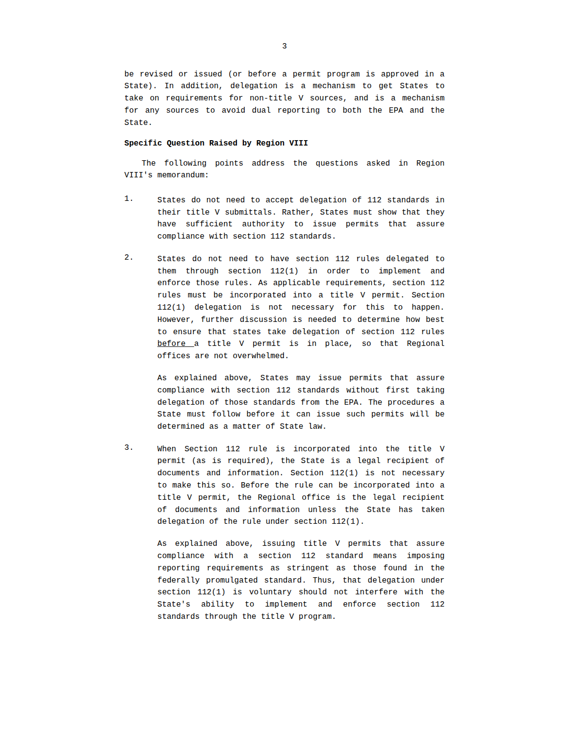3
be revised or issued (or before a permit program is approved in a State). In addition, delegation is a mechanism to get States to take on requirements for non-title V sources, and is a mechanism for any sources to avoid dual reporting to both the EPA and the State.
Specific Question Raised by Region VIII
The following points address the questions asked in Region VIII's memorandum:
1.
States do not need to accept delegation of 112 standards in their title V submittals. Rather, States must show that they have sufficient authority to issue permits that assure compliance with section 112 standards.
2.
States do not need to have section 112 rules delegated to them through section 112(1) in order to implement and enforce those rules. As applicable requirements, section 112 rules must be incorporated into a title V permit. Section 112(1) delegation is not necessary for this to happen. However, further discussion is needed to determine how best to ensure that states take delegation of section 112 rules before a title V permit is in place, so that Regional offices are not overwhelmed.
As explained above, States may issue permits that assure compliance with section 112 standards without first taking delegation of those standards from the EPA. The procedures a State must follow before it can issue such permits will be determined as a matter of State law.
3.
When Section 112 rule is incorporated into the title V permit (as is required), the State is a legal recipient of documents and information. Section 112(1) is not necessary to make this so. Before the rule can be incorporated into a title V permit, the Regional office is the legal recipient of documents and information unless the State has taken delegation of the rule under section 112(1).
As explained above, issuing title V permits that assure compliance with a section 112 standard means imposing reporting requirements as stringent as those found in the federally promulgated standard. Thus, that delegation under section 112(1) is voluntary should not interfere with the State's ability to implement and enforce section 112 standards through the title V program.